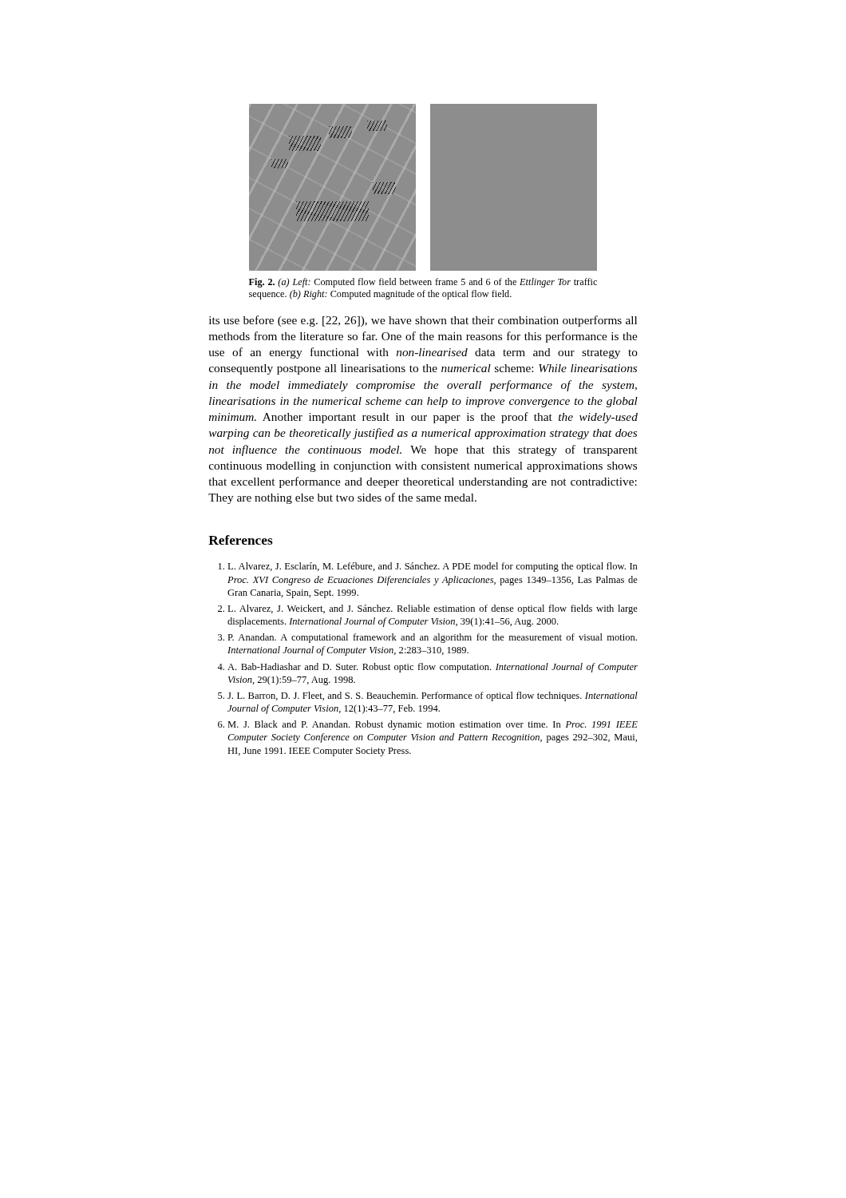Fig. 2. (a) Left: Computed flow field between frame 5 and 6 of the Ettlinger Tor traffic sequence. (b) Right: Computed magnitude of the optical flow field.
its use before (see e.g. [22, 26]), we have shown that their combination outperforms all methods from the literature so far. One of the main reasons for this performance is the use of an energy functional with non-linearised data term and our strategy to consequently postpone all linearisations to the numerical scheme: While linearisations in the model immediately compromise the overall performance of the system, linearisations in the numerical scheme can help to improve convergence to the global minimum. Another important result in our paper is the proof that the widely-used warping can be theoretically justified as a numerical approximation strategy that does not influence the continuous model. We hope that this strategy of transparent continuous modelling in conjunction with consistent numerical approximations shows that excellent performance and deeper theoretical understanding are not contradictive: They are nothing else but two sides of the same medal.
References
L. Alvarez, J. Esclarín, M. Lefébure, and J. Sánchez. A PDE model for computing the optical flow. In Proc. XVI Congreso de Ecuaciones Diferenciales y Aplicaciones, pages 1349–1356, Las Palmas de Gran Canaria, Spain, Sept. 1999.
L. Alvarez, J. Weickert, and J. Sánchez. Reliable estimation of dense optical flow fields with large displacements. International Journal of Computer Vision, 39(1):41–56, Aug. 2000.
P. Anandan. A computational framework and an algorithm for the measurement of visual motion. International Journal of Computer Vision, 2:283–310, 1989.
A. Bab-Hadiashar and D. Suter. Robust optic flow computation. International Journal of Computer Vision, 29(1):59–77, Aug. 1998.
J. L. Barron, D. J. Fleet, and S. S. Beauchemin. Performance of optical flow techniques. International Journal of Computer Vision, 12(1):43–77, Feb. 1994.
M. J. Black and P. Anandan. Robust dynamic motion estimation over time. In Proc. 1991 IEEE Computer Society Conference on Computer Vision and Pattern Recognition, pages 292–302, Maui, HI, June 1991. IEEE Computer Society Press.